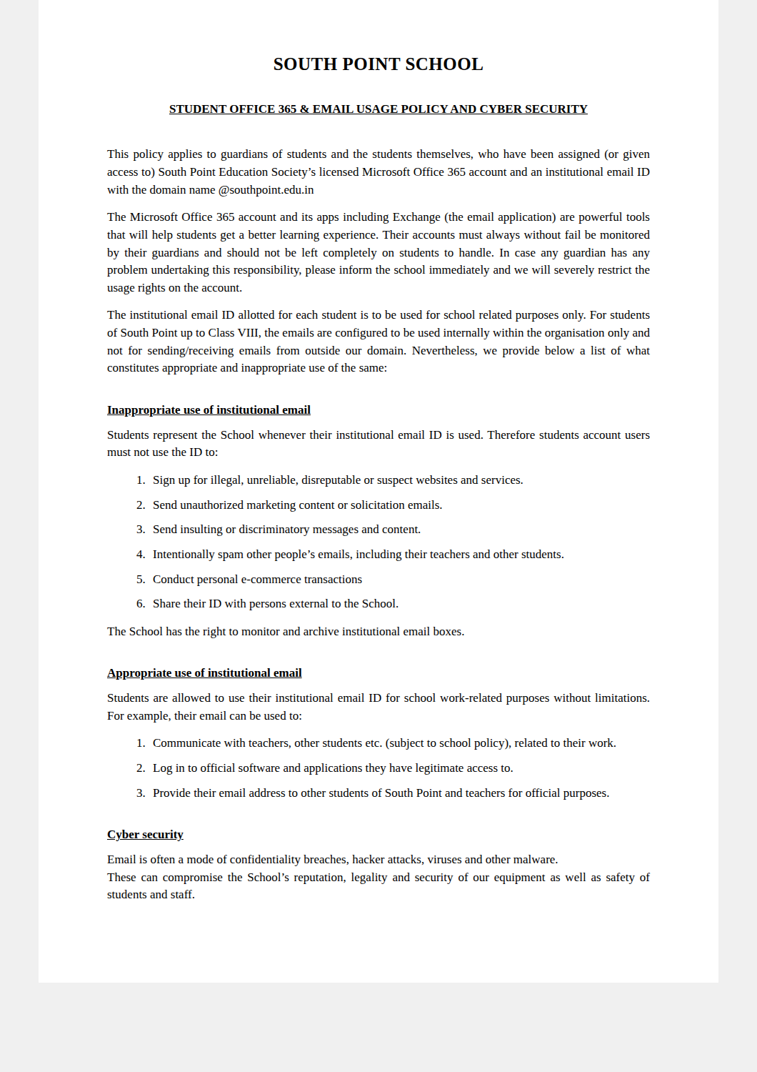SOUTH POINT SCHOOL
STUDENT OFFICE 365 & EMAIL USAGE POLICY AND CYBER SECURITY
This policy applies to guardians of students and the students themselves, who have been assigned (or given access to) South Point Education Society’s licensed Microsoft Office 365 account and an institutional email ID with the domain name @southpoint.edu.in
The Microsoft Office 365 account and its apps including Exchange (the email application) are powerful tools that will help students get a better learning experience. Their accounts must always without fail be monitored by their guardians and should not be left completely on students to handle. In case any guardian has any problem undertaking this responsibility, please inform the school immediately and we will severely restrict the usage rights on the account.
The institutional email ID allotted for each student is to be used for school related purposes only. For students of South Point up to Class VIII, the emails are configured to be used internally within the organisation only and not for sending/receiving emails from outside our domain. Nevertheless, we provide below a list of what constitutes appropriate and inappropriate use of the same:
Inappropriate use of institutional email
Students represent the School whenever their institutional email ID is used. Therefore students account users must not use the ID to:
Sign up for illegal, unreliable, disreputable or suspect websites and services.
Send unauthorized marketing content or solicitation emails.
Send insulting or discriminatory messages and content.
Intentionally spam other people’s emails, including their teachers and other students.
Conduct personal e-commerce transactions
Share their ID with persons external to the School.
The School has the right to monitor and archive institutional email boxes.
Appropriate use of institutional email
Students are allowed to use their institutional email ID for school work-related purposes without limitations. For example, their email can be used to:
Communicate with teachers, other students etc. (subject to school policy), related to their work.
Log in to official software and applications they have legitimate access to.
Provide their email address to other students of South Point and teachers for official purposes.
Cyber security
Email is often a mode of confidentiality breaches, hacker attacks, viruses and other malware.
These can compromise the School’s reputation, legality and security of our equipment as well as safety of students and staff.